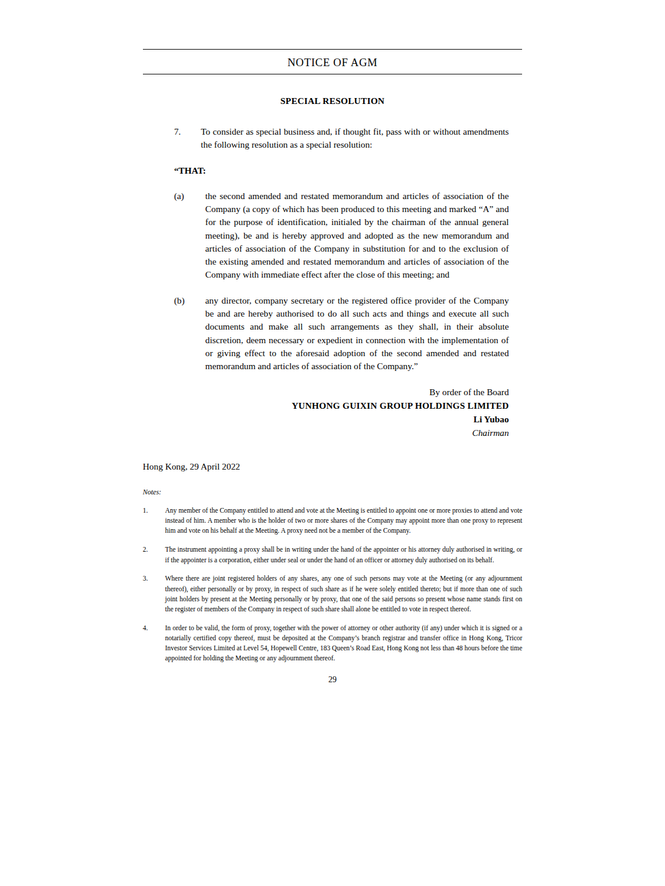NOTICE OF AGM
SPECIAL RESOLUTION
7.
To consider as special business and, if thought fit, pass with or without amendments the following resolution as a special resolution:
“THAT:
(a)
the second amended and restated memorandum and articles of association of the Company (a copy of which has been produced to this meeting and marked “A” and for the purpose of identification, initialed by the chairman of the annual general meeting), be and is hereby approved and adopted as the new memorandum and articles of association of the Company in substitution for and to the exclusion of the existing amended and restated memorandum and articles of association of the Company with immediate effect after the close of this meeting; and
(b)
any director, company secretary or the registered office provider of the Company be and are hereby authorised to do all such acts and things and execute all such documents and make all such arrangements as they shall, in their absolute discretion, deem necessary or expedient in connection with the implementation of or giving effect to the aforesaid adoption of the second amended and restated memorandum and articles of association of the Company.”
By order of the Board
YUNHONG GUIXIN GROUP HOLDINGS LIMITED
Li Yubao
Chairman
Hong Kong, 29 April 2022
Notes:
1.
Any member of the Company entitled to attend and vote at the Meeting is entitled to appoint one or more proxies to attend and vote instead of him. A member who is the holder of two or more shares of the Company may appoint more than one proxy to represent him and vote on his behalf at the Meeting. A proxy need not be a member of the Company.
2.
The instrument appointing a proxy shall be in writing under the hand of the appointer or his attorney duly authorised in writing, or if the appointer is a corporation, either under seal or under the hand of an officer or attorney duly authorised on its behalf.
3.
Where there are joint registered holders of any shares, any one of such persons may vote at the Meeting (or any adjournment thereof), either personally or by proxy, in respect of such share as if he were solely entitled thereto; but if more than one of such joint holders by present at the Meeting personally or by proxy, that one of the said persons so present whose name stands first on the register of members of the Company in respect of such share shall alone be entitled to vote in respect thereof.
4.
In order to be valid, the form of proxy, together with the power of attorney or other authority (if any) under which it is signed or a notarially certified copy thereof, must be deposited at the Company’s branch registrar and transfer office in Hong Kong, Tricor Investor Services Limited at Level 54, Hopewell Centre, 183 Queen’s Road East, Hong Kong not less than 48 hours before the time appointed for holding the Meeting or any adjournment thereof.
29